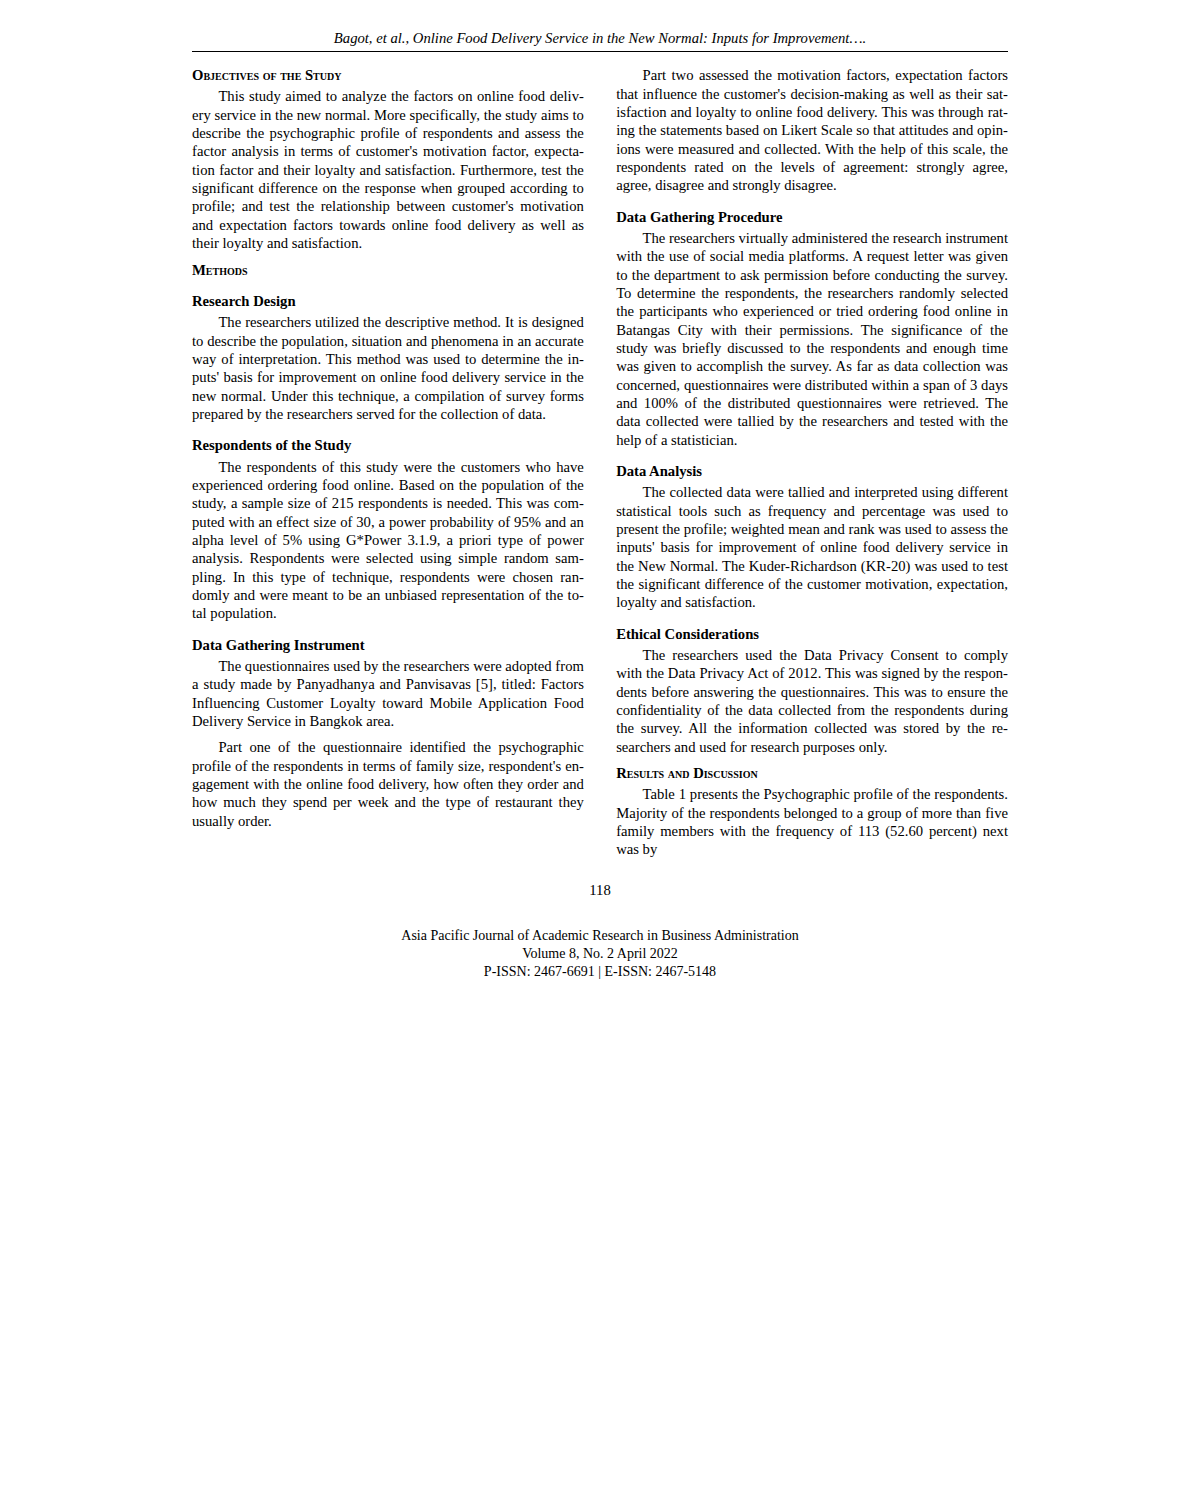Bagot, et al., Online Food Delivery Service in the New Normal: Inputs for Improvement….
Objectives of the Study
This study aimed to analyze the factors on online food delivery service in the new normal. More specifically, the study aims to describe the psychographic profile of respondents and assess the factor analysis in terms of customer's motivation factor, expectation factor and their loyalty and satisfaction. Furthermore, test the significant difference on the response when grouped according to profile; and test the relationship between customer's motivation and expectation factors towards online food delivery as well as their loyalty and satisfaction.
Methods
Research Design
The researchers utilized the descriptive method. It is designed to describe the population, situation and phenomena in an accurate way of interpretation. This method was used to determine the inputs' basis for improvement on online food delivery service in the new normal. Under this technique, a compilation of survey forms prepared by the researchers served for the collection of data.
Respondents of the Study
The respondents of this study were the customers who have experienced ordering food online. Based on the population of the study, a sample size of 215 respondents is needed. This was computed with an effect size of 30, a power probability of 95% and an alpha level of 5% using G*Power 3.1.9, a priori type of power analysis. Respondents were selected using simple random sampling. In this type of technique, respondents were chosen randomly and were meant to be an unbiased representation of the total population.
Data Gathering Instrument
The questionnaires used by the researchers were adopted from a study made by Panyadhanya and Panvisavas [5], titled: Factors Influencing Customer Loyalty toward Mobile Application Food Delivery Service in Bangkok area.
Part one of the questionnaire identified the psychographic profile of the respondents in terms of family size, respondent's engagement with the online food delivery, how often they order and how much they spend per week and the type of restaurant they usually order.
Part two assessed the motivation factors, expectation factors that influence the customer's decision-making as well as their satisfaction and loyalty to online food delivery. This was through rating the statements based on Likert Scale so that attitudes and opinions were measured and collected. With the help of this scale, the respondents rated on the levels of agreement: strongly agree, agree, disagree and strongly disagree.
Data Gathering Procedure
The researchers virtually administered the research instrument with the use of social media platforms. A request letter was given to the department to ask permission before conducting the survey. To determine the respondents, the researchers randomly selected the participants who experienced or tried ordering food online in Batangas City with their permissions. The significance of the study was briefly discussed to the respondents and enough time was given to accomplish the survey. As far as data collection was concerned, questionnaires were distributed within a span of 3 days and 100% of the distributed questionnaires were retrieved. The data collected were tallied by the researchers and tested with the help of a statistician.
Data Analysis
The collected data were tallied and interpreted using different statistical tools such as frequency and percentage was used to present the profile; weighted mean and rank was used to assess the inputs' basis for improvement of online food delivery service in the New Normal. The Kuder-Richardson (KR-20) was used to test the significant difference of the customer motivation, expectation, loyalty and satisfaction.
Ethical Considerations
The researchers used the Data Privacy Consent to comply with the Data Privacy Act of 2012. This was signed by the respondents before answering the questionnaires. This was to ensure the confidentiality of the data collected from the respondents during the survey. All the information collected was stored by the researchers and used for research purposes only.
Results and Discussion
Table 1 presents the Psychographic profile of the respondents. Majority of the respondents belonged to a group of more than five family members with the frequency of 113 (52.60 percent) next was by
118
Asia Pacific Journal of Academic Research in Business Administration
Volume 8, No. 2 April 2022
P-ISSN: 2467-6691 | E-ISSN: 2467-5148